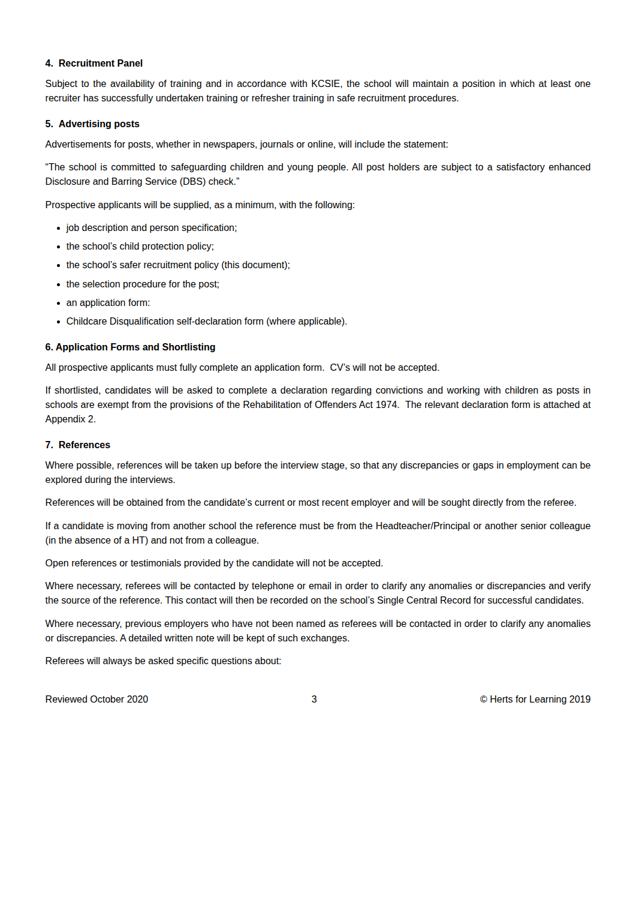4. Recruitment Panel
Subject to the availability of training and in accordance with KCSIE, the school will maintain a position in which at least one recruiter has successfully undertaken training or refresher training in safe recruitment procedures.
5. Advertising posts
Advertisements for posts, whether in newspapers, journals or online, will include the statement:
“The school is committed to safeguarding children and young people. All post holders are subject to a satisfactory enhanced Disclosure and Barring Service (DBS) check.”
Prospective applicants will be supplied, as a minimum, with the following:
job description and person specification;
the school’s child protection policy;
the school’s safer recruitment policy (this document);
the selection procedure for the post;
an application form:
Childcare Disqualification self-declaration form (where applicable).
6. Application Forms and Shortlisting
All prospective applicants must fully complete an application form. CV’s will not be accepted.
If shortlisted, candidates will be asked to complete a declaration regarding convictions and working with children as posts in schools are exempt from the provisions of the Rehabilitation of Offenders Act 1974. The relevant declaration form is attached at Appendix 2.
7. References
Where possible, references will be taken up before the interview stage, so that any discrepancies or gaps in employment can be explored during the interviews.
References will be obtained from the candidate’s current or most recent employer and will be sought directly from the referee.
If a candidate is moving from another school the reference must be from the Headteacher/Principal or another senior colleague (in the absence of a HT) and not from a colleague.
Open references or testimonials provided by the candidate will not be accepted.
Where necessary, referees will be contacted by telephone or email in order to clarify any anomalies or discrepancies and verify the source of the reference. This contact will then be recorded on the school’s Single Central Record for successful candidates.
Where necessary, previous employers who have not been named as referees will be contacted in order to clarify any anomalies or discrepancies. A detailed written note will be kept of such exchanges.
Referees will always be asked specific questions about:
Reviewed October 2020 3 © Herts for Learning 2019